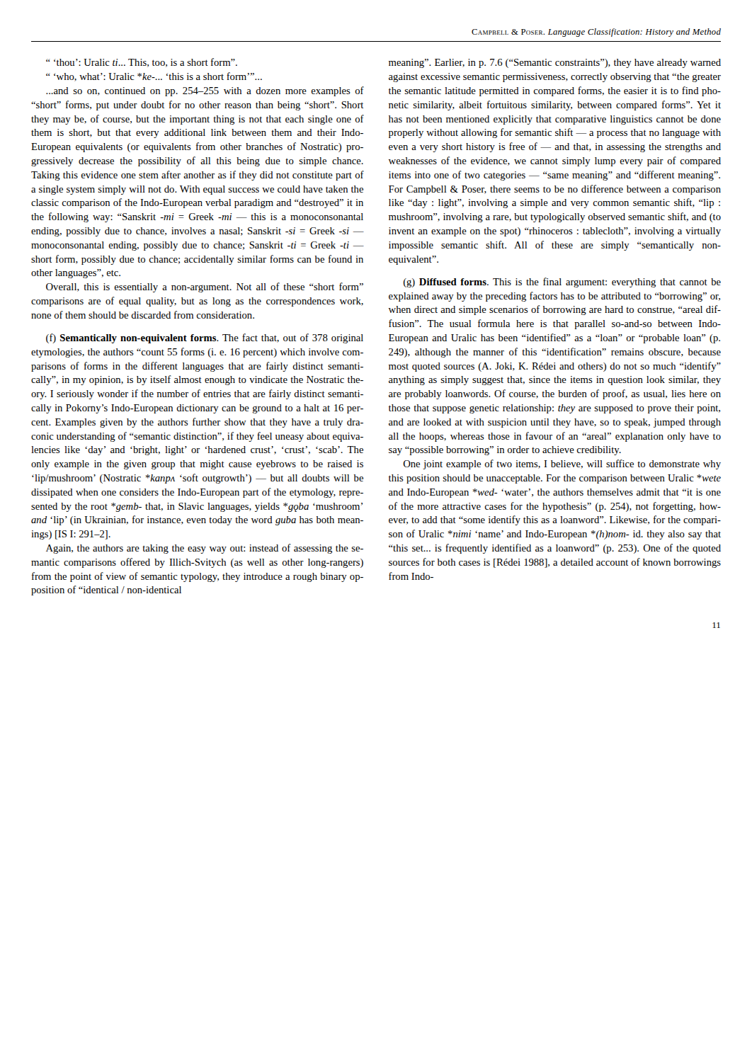Campbell & Poser. Language Classification: History and Method
“ ‘thou’: Uralic ti... This, too, is a short form”.
“ ‘who, what’: Uralic *ke-... ‘this is a short form’”...
...and so on, continued on pp. 254–255 with a dozen more examples of “short” forms, put under doubt for no other reason than being “short”. Short they may be, of course, but the important thing is not that each single one of them is short, but that every additional link between them and their Indo-European equivalents (or equivalents from other branches of Nostratic) progressively decrease the possibility of all this being due to simple chance. Taking this evidence one stem after another as if they did not constitute part of a single system simply will not do. With equal success we could have taken the classic comparison of the Indo-European verbal paradigm and “destroyed” it in the following way: “Sanskrit -mi = Greek -mi — this is a monoconsonantal ending, possibly due to chance, involves a nasal; Sanskrit -si = Greek -si — monoconsonantal ending, possibly due to chance; Sanskrit -ti = Greek -ti — short form, possibly due to chance; accidentally similar forms can be found in other languages”, etc.
Overall, this is essentially a non-argument. Not all of these “short form” comparisons are of equal quality, but as long as the correspondences work, none of them should be discarded from consideration.
(f) Semantically non-equivalent forms. The fact that, out of 378 original etymologies, the authors “count 55 forms (i. e. 16 percent) which involve comparisons of forms in the different languages that are fairly distinct semantically”, in my opinion, is by itself almost enough to vindicate the Nostratic theory. I seriously wonder if the number of entries that are fairly distinct semantically in Pokorny’s Indo-European dictionary can be ground to a halt at 16 percent. Examples given by the authors further show that they have a truly draconic understanding of “semantic distinction”, if they feel uneasy about equivalencies like ‘day’ and ‘bright, light’ or ‘hardened crust’, ‘crust’, ‘scab’. The only example in the given group that might cause eyebrows to be raised is ‘lip/mushroom’ (Nostratic *kanpʌ ‘soft outgrowth’) — but all doubts will be dissipated when one considers the Indo-European part of the etymology, represented by the root *gemb- that, in Slavic languages, yields *gǫba ‘mushroom’ and ‘lip’ (in Ukrainian, for instance, even today the word guba has both meanings) [IS I: 291–2].
Again, the authors are taking the easy way out: instead of assessing the semantic comparisons offered by Illich-Svitych (as well as other long-rangers) from the point of view of semantic typology, they introduce a rough binary opposition of “identical / non-identical
meaning”. Earlier, in p. 7.6 (“Semantic constraints”), they have already warned against excessive semantic permissiveness, correctly observing that “the greater the semantic latitude permitted in compared forms, the easier it is to find phonetic similarity, albeit fortuitous similarity, between compared forms”. Yet it has not been mentioned explicitly that comparative linguistics cannot be done properly without allowing for semantic shift — a process that no language with even a very short history is free of — and that, in assessing the strengths and weaknesses of the evidence, we cannot simply lump every pair of compared items into one of two categories — “same meaning” and “different meaning”. For Campbell & Poser, there seems to be no difference between a comparison like “day : light”, involving a simple and very common semantic shift, “lip : mushroom”, involving a rare, but typologically observed semantic shift, and (to invent an example on the spot) “rhinoceros : tablecloth”, involving a virtually impossible semantic shift. All of these are simply “semantically non-equivalent”.
(g) Diffused forms. This is the final argument: everything that cannot be explained away by the preceding factors has to be attributed to “borrowing” or, when direct and simple scenarios of borrowing are hard to construe, “areal diffusion”. The usual formula here is that parallel so-and-so between Indo-European and Uralic has been “identified” as a “loan” or “probable loan” (p. 249), although the manner of this “identification” remains obscure, because most quoted sources (A. Joki, K. Rédei and others) do not so much “identify” anything as simply suggest that, since the items in question look similar, they are probably loanwords. Of course, the burden of proof, as usual, lies here on those that suppose genetic relationship: they are supposed to prove their point, and are looked at with suspicion until they have, so to speak, jumped through all the hoops, whereas those in favour of an “areal” explanation only have to say “possible borrowing” in order to achieve credibility.
One joint example of two items, I believe, will suffice to demonstrate why this position should be unacceptable. For the comparison between Uralic *wete and Indo-European *wed- ‘water’, the authors themselves admit that “it is one of the more attractive cases for the hypothesis” (p. 254), not forgetting, however, to add that “some identify this as a loanword”. Likewise, for the comparison of Uralic *nimi ‘name’ and Indo-European *(h)nom- id. they also say that “this set... is frequently identified as a loanword” (p. 253). One of the quoted sources for both cases is [Rédei 1988], a detailed account of known borrowings from Indo-
11